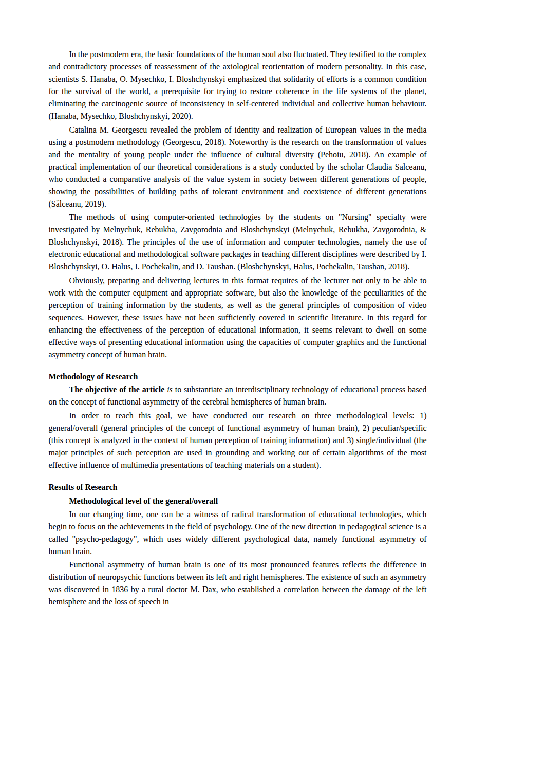In the postmodern era, the basic foundations of the human soul also fluctuated. They testified to the complex and contradictory processes of reassessment of the axiological reorientation of modern personality. In this case, scientists S. Hanaba, O. Mysechko, I. Bloshchynskyi emphasized that solidarity of efforts is a common condition for the survival of the world, a prerequisite for trying to restore coherence in the life systems of the planet, eliminating the carcinogenic source of inconsistency in self-centered individual and collective human behaviour. (Hanaba, Mysechko, Bloshchynskyi, 2020).
Catalina M. Georgescu revealed the problem of identity and realization of European values in the media using a postmodern methodology (Georgescu, 2018). Noteworthy is the research on the transformation of values and the mentality of young people under the influence of cultural diversity (Pehoiu, 2018). An example of practical implementation of our theoretical considerations is a study conducted by the scholar Claudia Salceanu, who conducted a comparative analysis of the value system in society between different generations of people, showing the possibilities of building paths of tolerant environment and coexistence of different generations (Sălceanu, 2019).
The methods of using computer-oriented technologies by the students on "Nursing" specialty were investigated by Melnychuk, Rebukha, Zavgorodnia and Bloshchynskyi (Melnychuk, Rebukha, Zavgorodnia, & Bloshchynskyi, 2018). The principles of the use of information and computer technologies, namely the use of electronic educational and methodological software packages in teaching different disciplines were described by I. Bloshchynskyi, O. Halus, I. Pochekalin, and D. Taushan. (Bloshchynskyi, Halus, Pochekalin, Taushan, 2018).
Obviously, preparing and delivering lectures in this format requires of the lecturer not only to be able to work with the computer equipment and appropriate software, but also the knowledge of the peculiarities of the perception of training information by the students, as well as the general principles of composition of video sequences. However, these issues have not been sufficiently covered in scientific literature. In this regard for enhancing the effectiveness of the perception of educational information, it seems relevant to dwell on some effective ways of presenting educational information using the capacities of computer graphics and the functional asymmetry concept of human brain.
Methodology of Research
The objective of the article is to substantiate an interdisciplinary technology of educational process based on the concept of functional asymmetry of the cerebral hemispheres of human brain.
In order to reach this goal, we have conducted our research on three methodological levels: 1) general/overall (general principles of the concept of functional asymmetry of human brain), 2) peculiar/specific (this concept is analyzed in the context of human perception of training information) and 3) single/individual (the major principles of such perception are used in grounding and working out of certain algorithms of the most effective influence of multimedia presentations of teaching materials on a student).
Results of Research
Methodological level of the general/overall
In our changing time, one can be a witness of radical transformation of educational technologies, which begin to focus on the achievements in the field of psychology. One of the new direction in pedagogical science is a called "psycho-pedagogy", which uses widely different psychological data, namely functional asymmetry of human brain.
Functional asymmetry of human brain is one of its most pronounced features reflects the difference in distribution of neuropsychic functions between its left and right hemispheres. The existence of such an asymmetry was discovered in 1836 by a rural doctor M. Dax, who established a correlation between the damage of the left hemisphere and the loss of speech in